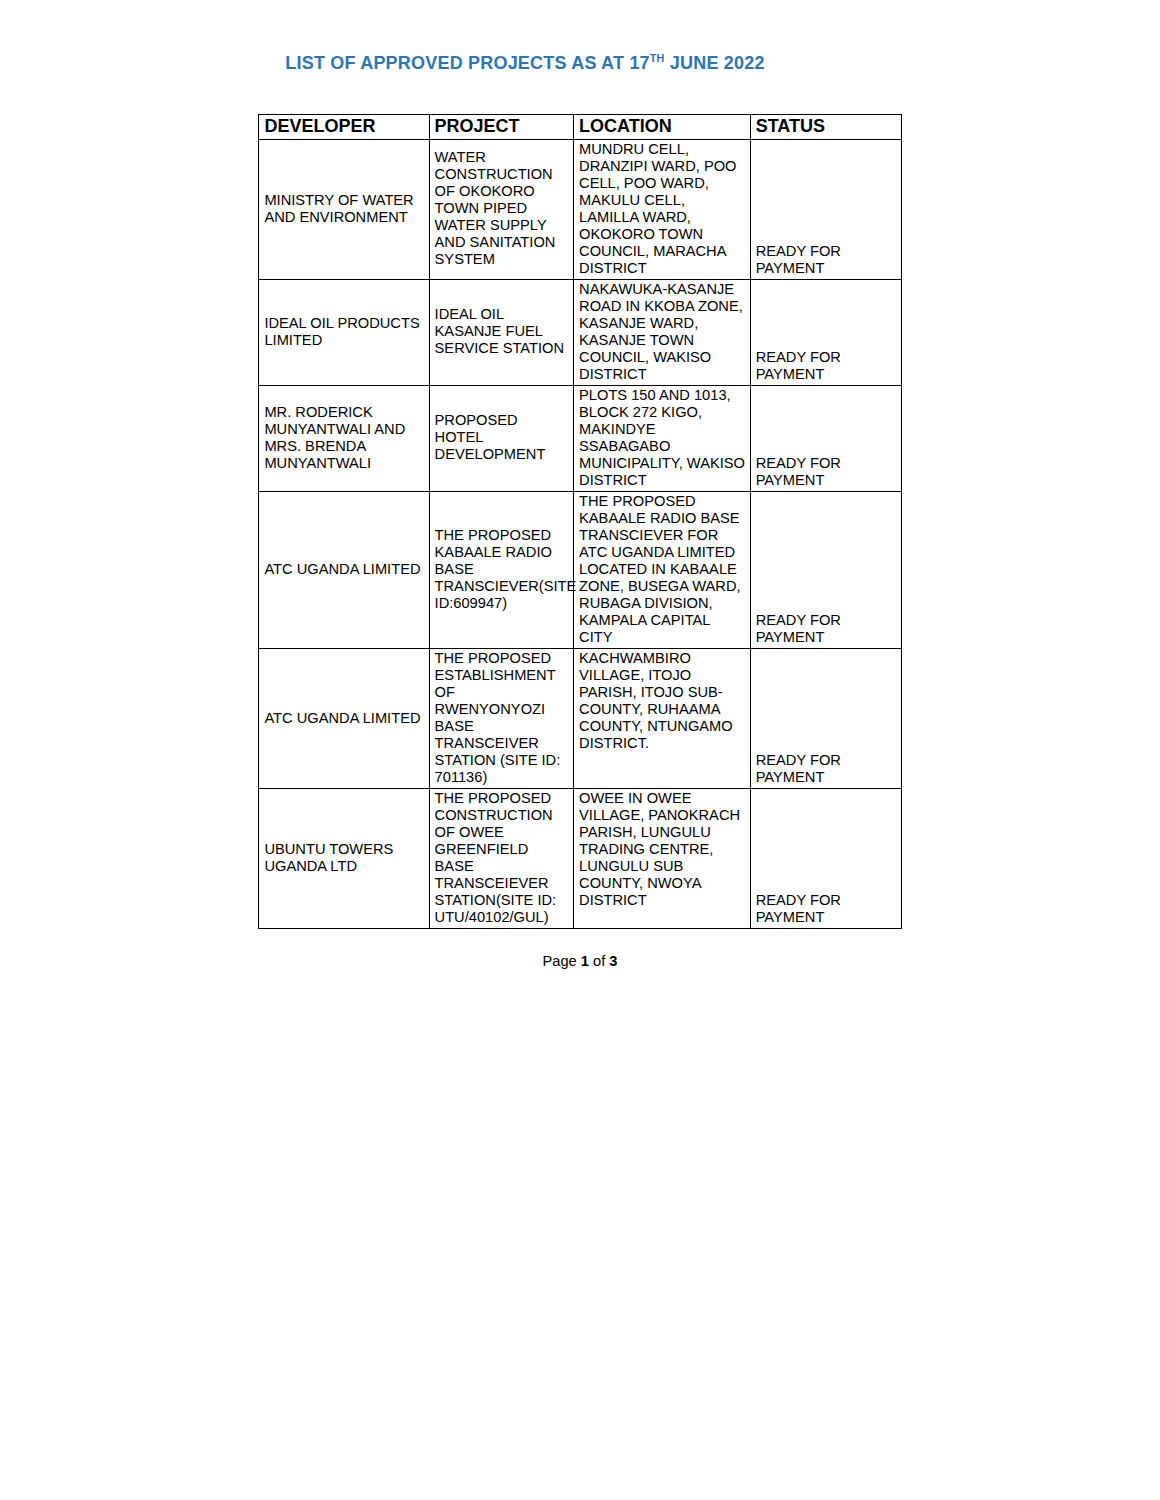LIST OF APPROVED PROJECTS AS AT 17TH JUNE 2022
| DEVELOPER | PROJECT | LOCATION | STATUS |
| --- | --- | --- | --- |
| MINISTRY OF WATER AND ENVIRONMENT | WATER CONSTRUCTION OF OKOKORO TOWN PIPED WATER SUPPLY AND SANITATION SYSTEM | MUNDRU CELL, DRANZIPI WARD, POO CELL, POO WARD, MAKULU CELL, LAMILLA WARD, OKOKORO TOWN COUNCIL, MARACHA DISTRICT | READY FOR PAYMENT |
| IDEAL OIL PRODUCTS LIMITED | IDEAL OIL KASANJE FUEL SERVICE STATION | NAKAWUKA-KASANJE ROAD IN KKOBA ZONE, KASANJE WARD, KASANJE TOWN COUNCIL, WAKISO DISTRICT | READY FOR PAYMENT |
| MR. RODERICK MUNYANTWALI AND MRS. BRENDA MUNYANTWALI | PROPOSED HOTEL DEVELOPMENT | PLOTS 150 AND 1013, BLOCK 272 KIGO, MAKINDYE SSABAGABO MUNICIPALITY, WAKISO DISTRICT | READY FOR PAYMENT |
| ATC UGANDA LIMITED | THE PROPOSED KABAALE RADIO BASE TRANSCIEVER(SITE ID:609947) | THE PROPOSED KABAALE RADIO BASE TRANSCIEVER FOR ATC UGANDA LIMITED LOCATED IN KABAALE ZONE, BUSEGA WARD, RUBAGA DIVISION, KAMPALA CAPITAL CITY | READY FOR PAYMENT |
| ATC UGANDA LIMITED | THE PROPOSED ESTABLISHMENT OF RWENYONYOZI BASE TRANSCEIVER STATION (SITE ID: 701136) | KACHWAMBIRO VILLAGE, ITOJO PARISH, ITOJO SUB-COUNTY, RUHAAMA COUNTY, NTUNGAMO DISTRICT. | READY FOR PAYMENT |
| UBUNTU TOWERS UGANDA LTD | THE PROPOSED CONSTRUCTION OF OWEE GREENFIELD BASE TRANSCEIEVER STATION(SITE ID: UTU/40102/GUL) | OWEE IN OWEE VILLAGE, PANOKRACH PARISH, LUNGULU TRADING CENTRE, LUNGULU SUB COUNTY, NWOYA DISTRICT | READY FOR PAYMENT |
Page 1 of 3